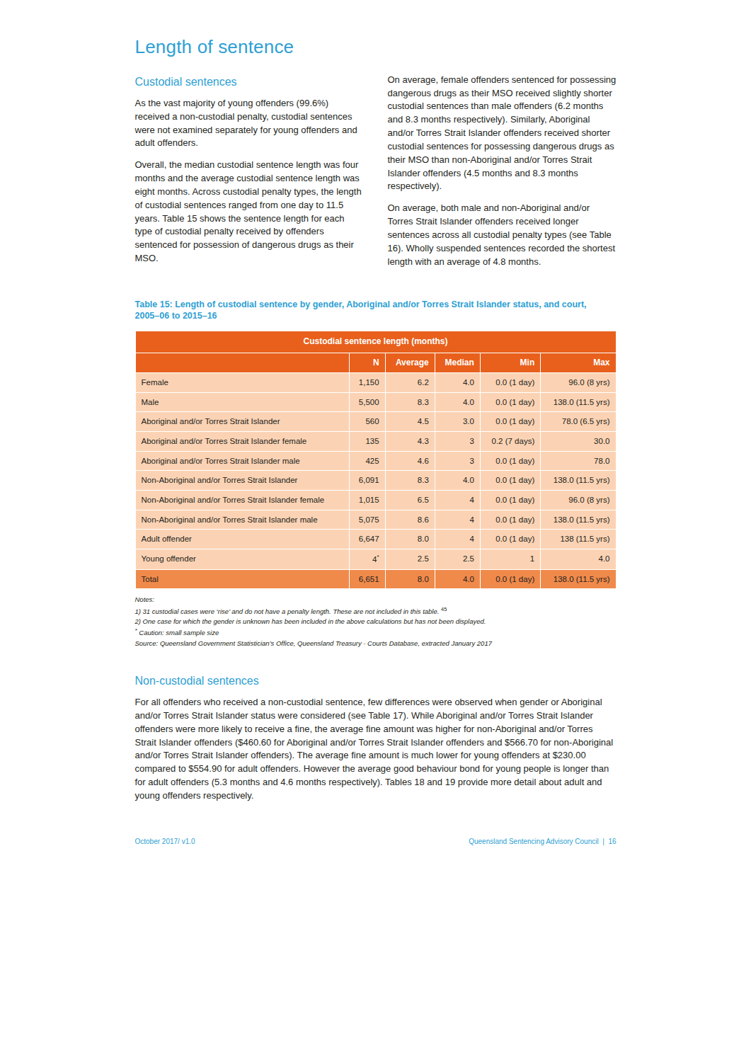Length of sentence
Custodial sentences
As the vast majority of young offenders (99.6%) received a non-custodial penalty, custodial sentences were not examined separately for young offenders and adult offenders.
Overall, the median custodial sentence length was four months and the average custodial sentence length was eight months. Across custodial penalty types, the length of custodial sentences ranged from one day to 11.5 years. Table 15 shows the sentence length for each type of custodial penalty received by offenders sentenced for possession of dangerous drugs as their MSO.
On average, female offenders sentenced for possessing dangerous drugs as their MSO received slightly shorter custodial sentences than male offenders (6.2 months and 8.3 months respectively). Similarly, Aboriginal and/or Torres Strait Islander offenders received shorter custodial sentences for possessing dangerous drugs as their MSO than non-Aboriginal and/or Torres Strait Islander offenders (4.5 months and 8.3 months respectively).
On average, both male and non-Aboriginal and/or Torres Strait Islander offenders received longer sentences across all custodial penalty types (see Table 16). Wholly suspended sentences recorded the shortest length with an average of 4.8 months.
Table 15: Length of custodial sentence by gender, Aboriginal and/or Torres Strait Islander status, and court,
2005–06 to 2015–16
| Custodial sentence length (months) |
| --- |
| | N | Average | Median | Min | Max |
| Female | 1,150 | 6.2 | 4.0 | 0.0 (1 day) | 96.0 (8 yrs) |
| Male | 5,500 | 8.3 | 4.0 | 0.0 (1 day) | 138.0 (11.5 yrs) |
| Aboriginal and/or Torres Strait Islander | 560 | 4.5 | 3.0 | 0.0 (1 day) | 78.0 (6.5 yrs) |
| Aboriginal and/or Torres Strait Islander female | 135 | 4.3 | 3 | 0.2 (7 days) | 30.0 |
| Aboriginal and/or Torres Strait Islander male | 425 | 4.6 | 3 | 0.0 (1 day) | 78.0 |
| Non-Aboriginal and/or Torres Strait Islander | 6,091 | 8.3 | 4.0 | 0.0 (1 day) | 138.0 (11.5 yrs) |
| Non-Aboriginal and/or Torres Strait Islander female | 1,015 | 6.5 | 4 | 0.0 (1 day) | 96.0 (8 yrs) |
| Non-Aboriginal and/or Torres Strait Islander male | 5,075 | 8.6 | 4 | 0.0 (1 day) | 138.0 (11.5 yrs) |
| Adult offender | 6,647 | 8.0 | 4 | 0.0 (1 day) | 138 (11.5 yrs) |
| Young offender | 4 * | 2.5 | 2.5 | 1 | 4.0 |
| Total | 6,651 | 8.0 | 4.0 | 0.0 (1 day) | 138.0 (11.5 yrs) |
Notes:
1) 31 custodial cases were ‘rise’ and do not have a penalty length. These are not included in this table. 45
2) One case for which the gender is unknown has been included in the above calculations but has not been displayed.
* Caution: small sample size
Source: Queensland Government Statistician’s Office, Queensland Treasury - Courts Database, extracted January 2017
Non-custodial sentences
For all offenders who received a non-custodial sentence, few differences were observed when gender or Aboriginal and/or Torres Strait Islander status were considered (see Table 17). While Aboriginal and/or Torres Strait Islander offenders were more likely to receive a fine, the average fine amount was higher for non-Aboriginal and/or Torres Strait Islander offenders ($460.60 for Aboriginal and/or Torres Strait Islander offenders and $566.70 for non-Aboriginal and/or Torres Strait Islander offenders). The average fine amount is much lower for young offenders at $230.00 compared to $554.90 for adult offenders. However the average good behaviour bond for young people is longer than for adult offenders (5.3 months and 4.6 months respectively). Tables 18 and 19 provide more detail about adult and young offenders respectively.
October 2017/ v1.0
Queensland Sentencing Advisory Council | 16